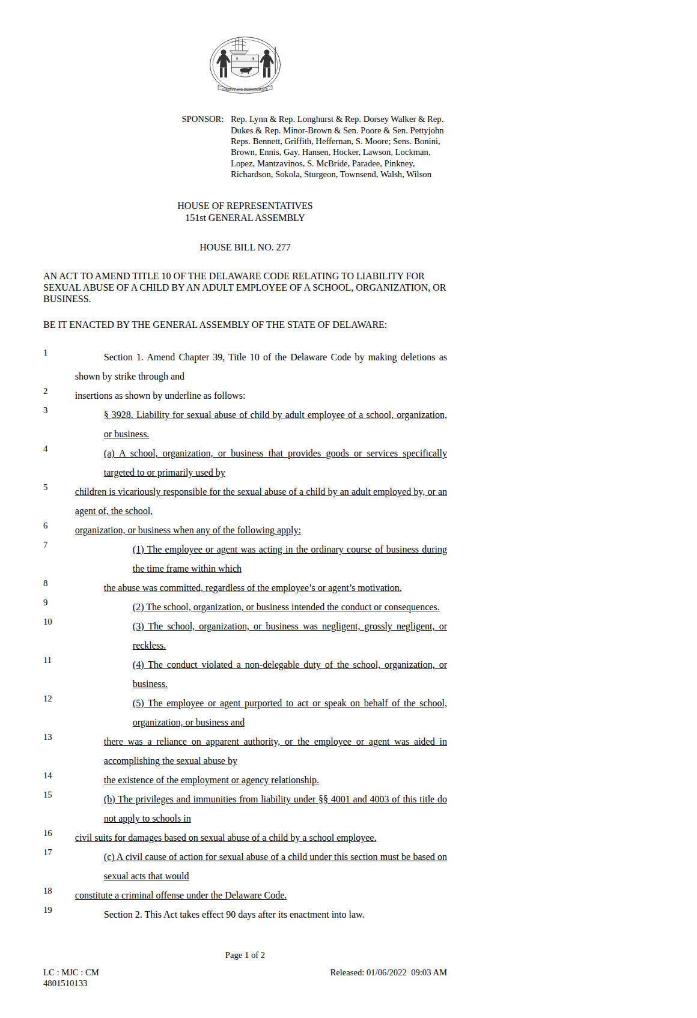LIBERTY AND INDEPENDENCE
SPONSOR:
Rep. Lynn & Rep. Longhurst & Rep. Dorsey Walker & Rep. Dukes & Rep. Minor-Brown & Sen. Poore & Sen. Pettyjohn
Reps. Bennett, Griffith, Heffernan, S. Moore; Sens. Bonini, Brown, Ennis, Gay, Hansen, Hocker, Lawson, Lockman, Lopez, Mantzavinos, S. McBride, Paradee, Pinkney, Richardson, Sokola, Sturgeon, Townsend, Walsh, Wilson
HOUSE OF REPRESENTATIVES
151st GENERAL ASSEMBLY
HOUSE BILL NO. 277
AN ACT TO AMEND TITLE 10 OF THE DELAWARE CODE RELATING TO LIABILITY FOR SEXUAL ABUSE OF A CHILD BY AN ADULT EMPLOYEE OF A SCHOOL, ORGANIZATION, OR BUSINESS.
BE IT ENACTED BY THE GENERAL ASSEMBLY OF THE STATE OF DELAWARE:
| 1 | Section 1. Amend Chapter 39, Title 10 of the Delaware Code by making deletions as shown by strike through and |
| 2 | insertions as shown by underline as follows: |
| 3 | § 3928. Liability for sexual abuse of child by adult employee of a school, organization, or business. |
| 4 | (a) A school, organization, or business that provides goods or services specifically targeted to or primarily used by |
| 5 | children is vicariously responsible for the sexual abuse of a child by an adult employed by, or an agent of, the school, |
| 6 | organization, or business when any of the following apply: |
| 7 | (1) The employee or agent was acting in the ordinary course of business during the time frame within which |
| 8 | the abuse was committed, regardless of the employee’s or agent’s motivation. |
| 9 | (2) The school, organization, or business intended the conduct or consequences. |
| 10 | (3) The school, organization, or business was negligent, grossly negligent, or reckless. |
| 11 | (4) The conduct violated a non-delegable duty of the school, organization, or business. |
| 12 | (5) The employee or agent purported to act or speak on behalf of the school, organization, or business and |
| 13 | there was a reliance on apparent authority, or the employee or agent was aided in accomplishing the sexual abuse by |
| 14 | the existence of the employment or agency relationship. |
| 15 | (b) The privileges and immunities from liability under §§ 4001 and 4003 of this title do not apply to schools in |
| 16 | civil suits for damages based on sexual abuse of a child by a school employee. |
| 17 | (c) A civil cause of action for sexual abuse of a child under this section must be based on sexual acts that would |
| 18 | constitute a criminal offense under the Delaware Code. |
| 19 | Section 2. This Act takes effect 90 days after its enactment into law. |
Page 1 of 2
LC : MJC : CM
4801510133
Released: 01/06/2022 09:03 AM